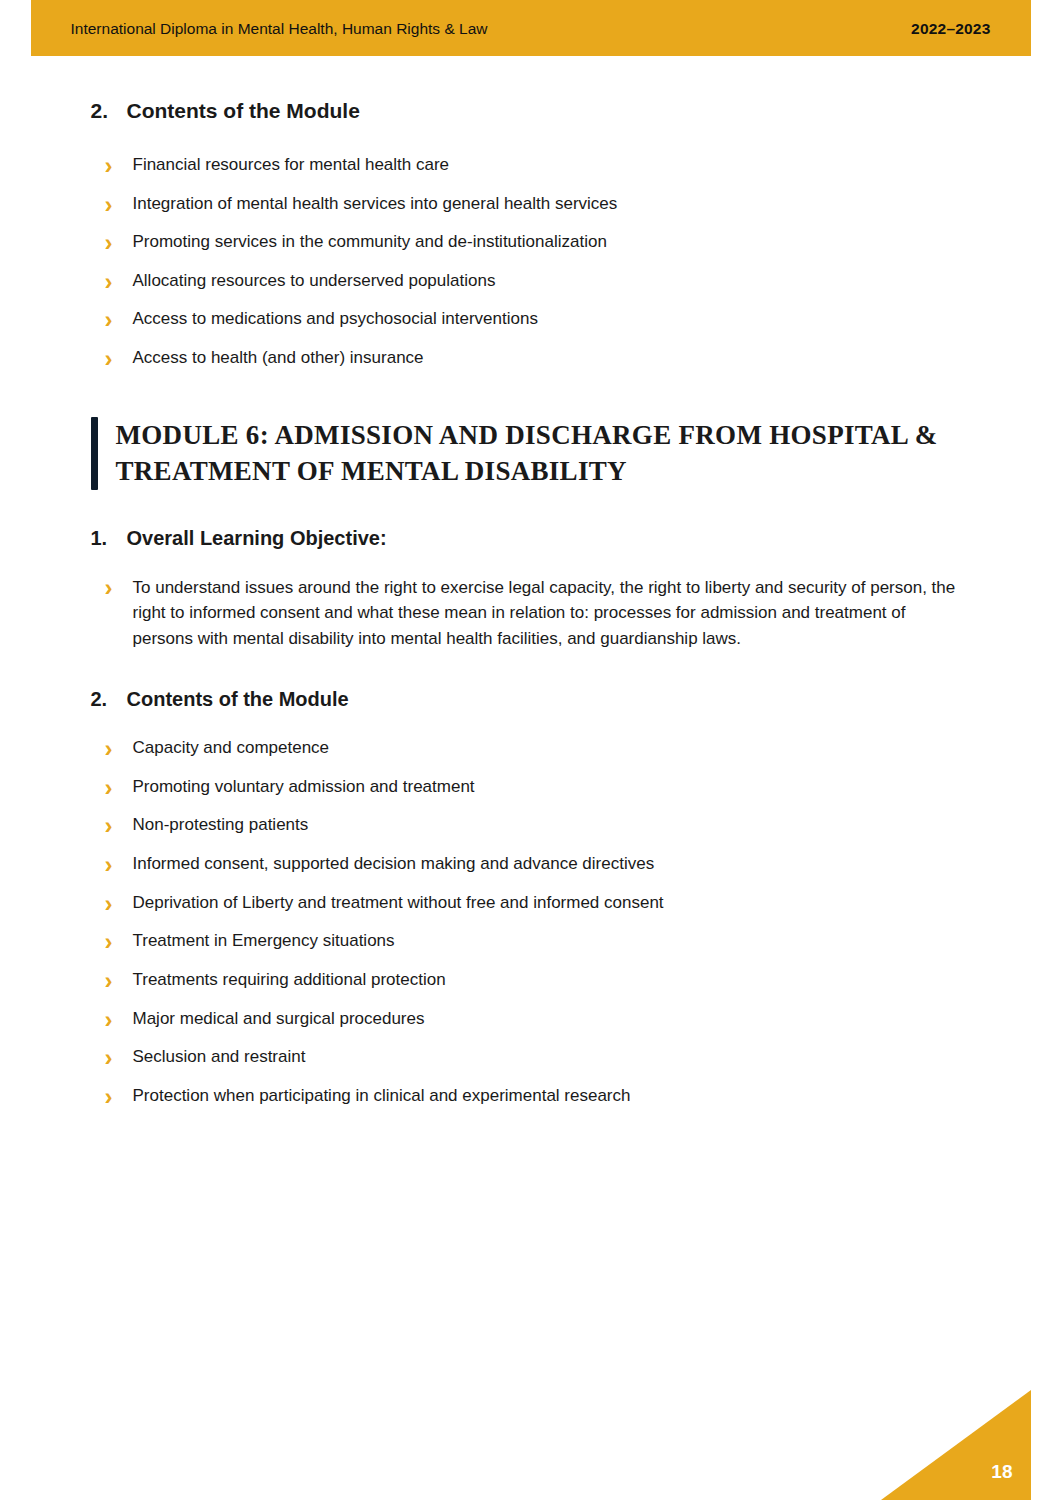International Diploma in Mental Health, Human Rights & Law 2022–2023
2. Contents of the Module
Financial resources for mental health care
Integration of mental health services into general health services
Promoting services in the community and de-institutionalization
Allocating resources to underserved populations
Access to medications and psychosocial interventions
Access to health (and other) insurance
Module 6: Admission and Discharge from Hospital & Treatment of Mental Disability
1. Overall Learning Objective:
To understand issues around the right to exercise legal capacity, the right to liberty and security of person, the right to informed consent and what these mean in relation to: processes for admission and treatment of persons with mental disability into mental health facilities, and guardianship laws.
2. Contents of the Module
Capacity and competence
Promoting voluntary admission and treatment
Non-protesting patients
Informed consent, supported decision making and advance directives
Deprivation of Liberty and treatment without free and informed consent
Treatment in Emergency situations
Treatments requiring additional protection
Major medical and surgical procedures
Seclusion and restraint
Protection when participating in clinical and experimental research
18